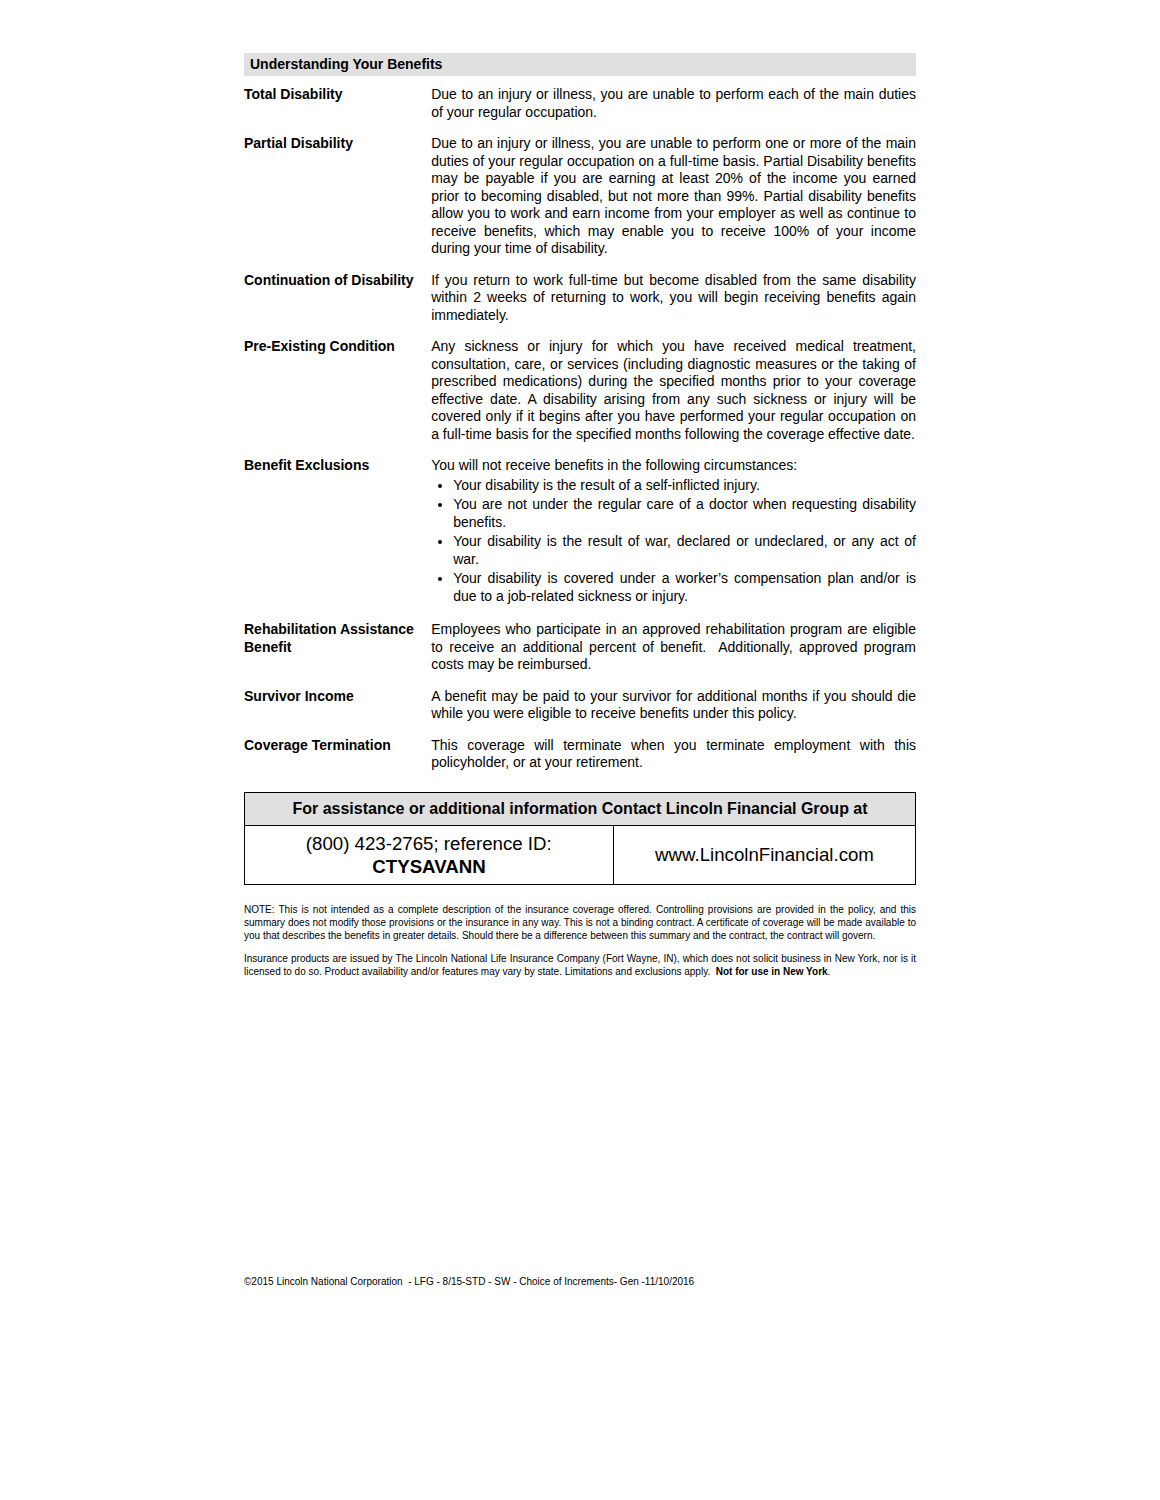Understanding Your Benefits
| Total Disability | Due to an injury or illness, you are unable to perform each of the main duties of your regular occupation. |
| Partial Disability | Due to an injury or illness, you are unable to perform one or more of the main duties of your regular occupation on a full-time basis. Partial Disability benefits may be payable if you are earning at least 20% of the income you earned prior to becoming disabled, but not more than 99%. Partial disability benefits allow you to work and earn income from your employer as well as continue to receive benefits, which may enable you to receive 100% of your income during your time of disability. |
| Continuation of Disability | If you return to work full-time but become disabled from the same disability within 2 weeks of returning to work, you will begin receiving benefits again immediately. |
| Pre-Existing Condition | Any sickness or injury for which you have received medical treatment, consultation, care, or services (including diagnostic measures or the taking of prescribed medications) during the specified months prior to your coverage effective date. A disability arising from any such sickness or injury will be covered only if it begins after you have performed your regular occupation on a full-time basis for the specified months following the coverage effective date. |
| Benefit Exclusions | You will not receive benefits in the following circumstances: Your disability is the result of a self-inflicted injury. You are not under the regular care of a doctor when requesting disability benefits. Your disability is the result of war, declared or undeclared, or any act of war. Your disability is covered under a worker’s compensation plan and/or is due to a job-related sickness or injury. |
| Rehabilitation Assistance Benefit | Employees who participate in an approved rehabilitation program are eligible to receive an additional percent of benefit. Additionally, approved program costs may be reimbursed. |
| Survivor Income | A benefit may be paid to your survivor for additional months if you should die while you were eligible to receive benefits under this policy. |
| Coverage Termination | This coverage will terminate when you terminate employment with this policyholder, or at your retirement. |
For assistance or additional information Contact Lincoln Financial Group at
| (800) 423-2765; reference ID : CTYSAVANN | www.LincolnFinancial.com |
NOTE: This is not intended as a complete description of the insurance coverage offered. Controlling provisions are provided in the policy, and this summary does not modify those provisions or the insurance in any way. This is not a binding contract. A certificate of coverage will be made available to you that describes the benefits in greater details. Should there be a difference between this summary and the contract, the contract will govern.
Insurance products are issued by The Lincoln National Life Insurance Company (Fort Wayne, IN), which does not solicit business in New York, nor is it licensed to do so. Product availability and/or features may vary by state. Limitations and exclusions apply. Not for use in New York.
©2015 Lincoln National Corporation - LFG - 8/15-STD - SW - Choice of Increments- Gen -11/10/2016